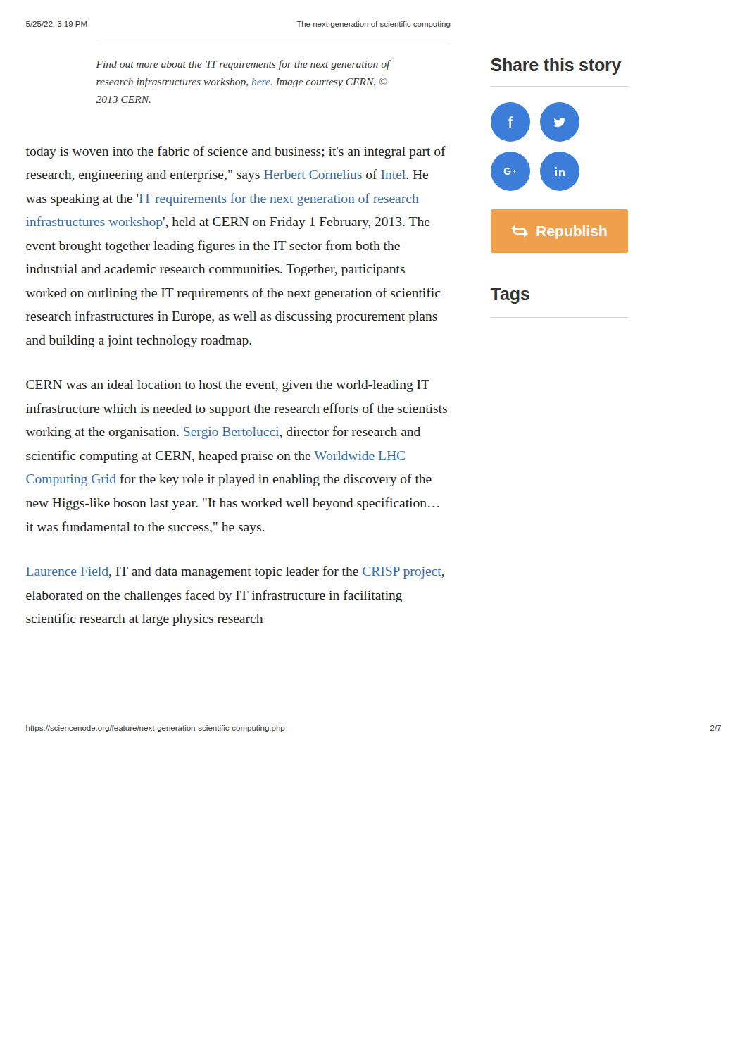5/25/22, 3:19 PM The next generation of scientific computing
Find out more about the 'IT requirements for the next generation of research infrastructures workshop, here. Image courtesy CERN, © 2013 CERN.
today is woven into the fabric of science and business; it's an integral part of research, engineering and enterprise," says Herbert Cornelius of Intel. He was speaking at the 'IT requirements for the next generation of research infrastructures workshop', held at CERN on Friday 1 February, 2013. The event brought together leading figures in the IT sector from both the industrial and academic research communities. Together, participants worked on outlining the IT requirements of the next generation of scientific research infrastructures in Europe, as well as discussing procurement plans and building a joint technology roadmap.
CERN was an ideal location to host the event, given the world-leading IT infrastructure which is needed to support the research efforts of the scientists working at the organisation. Sergio Bertolucci, director for research and scientific computing at CERN, heaped praise on the Worldwide LHC Computing Grid for the key role it played in enabling the discovery of the new Higgs-like boson last year. "It has worked well beyond specification… it was fundamental to the success," he says.
Laurence Field, IT and data management topic leader for the CRISP project, elaborated on the challenges faced by IT infrastructure in facilitating scientific research at large physics research
Share this story
Republish
Tags
https://sciencenode.org/feature/next-generation-scientific-computing.php 2/7